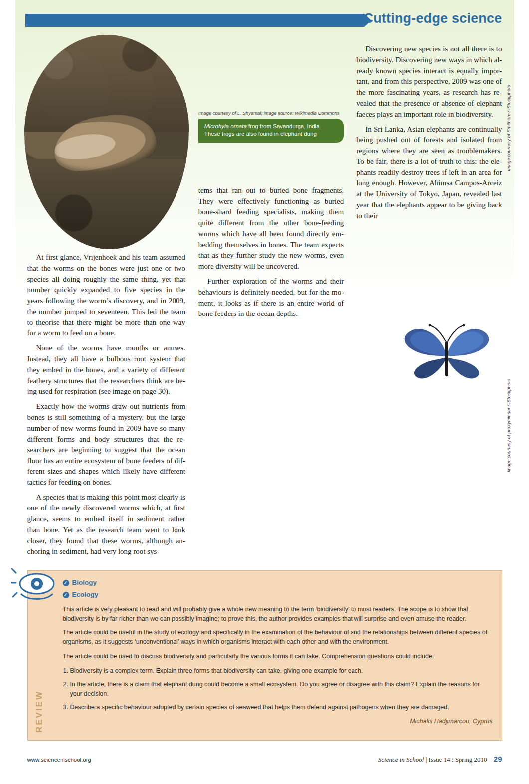Cutting-edge science
Image courtesy of Smithore / iStockphoto Image courtesy of proxyminder / iStockphoto
At first glance, Vrijenhoek and his team assumed that the worms on the bones were just one or two species all doing roughly the same thing, yet that number quickly expanded to five species in the years following the worm’s discovery, and in 2009, the number jumped to seventeen. This led the team to theorise that there might be more than one way for a worm to feed on a bone.
None of the worms have mouths or anuses. Instead, they all have a bulbous root system that they embed in the bones, and a variety of different feathery structures that the researchers think are being used for respiration (see image on page 30).
Exactly how the worms draw out nutrients from bones is still something of a mystery, but the large number of new worms found in 2009 have so many different forms and body structures that the researchers are beginning to suggest that the ocean floor has an entire ecosystem of bone feeders of different sizes and shapes which likely have different tactics for feeding on bones.
A species that is making this point most clearly is one of the newly discovered worms which, at first glance, seems to embed itself in sediment rather than bone. Yet as the research team went to look closer, they found that these worms, although anchoring in sediment, had very long root sys-
Image courtesy of L. Shyamal; image source: Wikimedia Commons
Microhyla ornata frog from Savandurga, India. These frogs are also found in elephant dung
tems that ran out to buried bone fragments. They were effectively functioning as buried bone-shard feeding specialists, making them quite different from the other bone-feeding worms which have all been found directly embedding themselves in bones. The team expects that as they further study the new worms, even more diversity will be uncovered.
Further exploration of the worms and their behaviours is definitely needed, but for the moment, it looks as if there is an entire world of bone feeders in the ocean depths.
Discovering new species is not all there is to biodiversity. Discovering new ways in which already known species interact is equally important, and from this perspective, 2009 was one of the more fascinating years, as research has revealed that the presence or absence of elephant faeces plays an important role in biodiversity.
In Sri Lanka, Asian elephants are continually being pushed out of forests and isolated from regions where they are seen as troublemakers. To be fair, there is a lot of truth to this: the elephants readily destroy trees if left in an area for long enough. However, Ahimsa Campos-Arceiz at the University of Tokyo, Japan, revealed last year that the elephants appear to be giving back to their
✓Biology
✓Ecology
This article is very pleasant to read and will probably give a whole new meaning to the term ‘biodiversity’ to most readers. The scope is to show that biodiversity is by far richer than we can possibly imagine; to prove this, the author provides examples that will surprise and even amuse the reader.
The article could be useful in the study of ecology and specifically in the examination of the behaviour of and the relationships between different species of organisms, as it suggests ‘unconventional’ ways in which organisms interact with each other and with the environment.
The article could be used to discuss biodiversity and particularly the various forms it can take. Comprehension questions could include:
Biodiversity is a complex term. Explain three forms that biodiversity can take, giving one example for each.
In the article, there is a claim that elephant dung could become a small ecosystem. Do you agree or disagree with this claim? Explain the reasons for your decision.
Describe a specific behaviour adopted by certain species of seaweed that helps them defend against pathogens when they are damaged.
Michalis Hadjimarcou, Cyprus
REVIEW
www.scienceinschool.org
Science in School | Issue 14 : Spring 2010 29